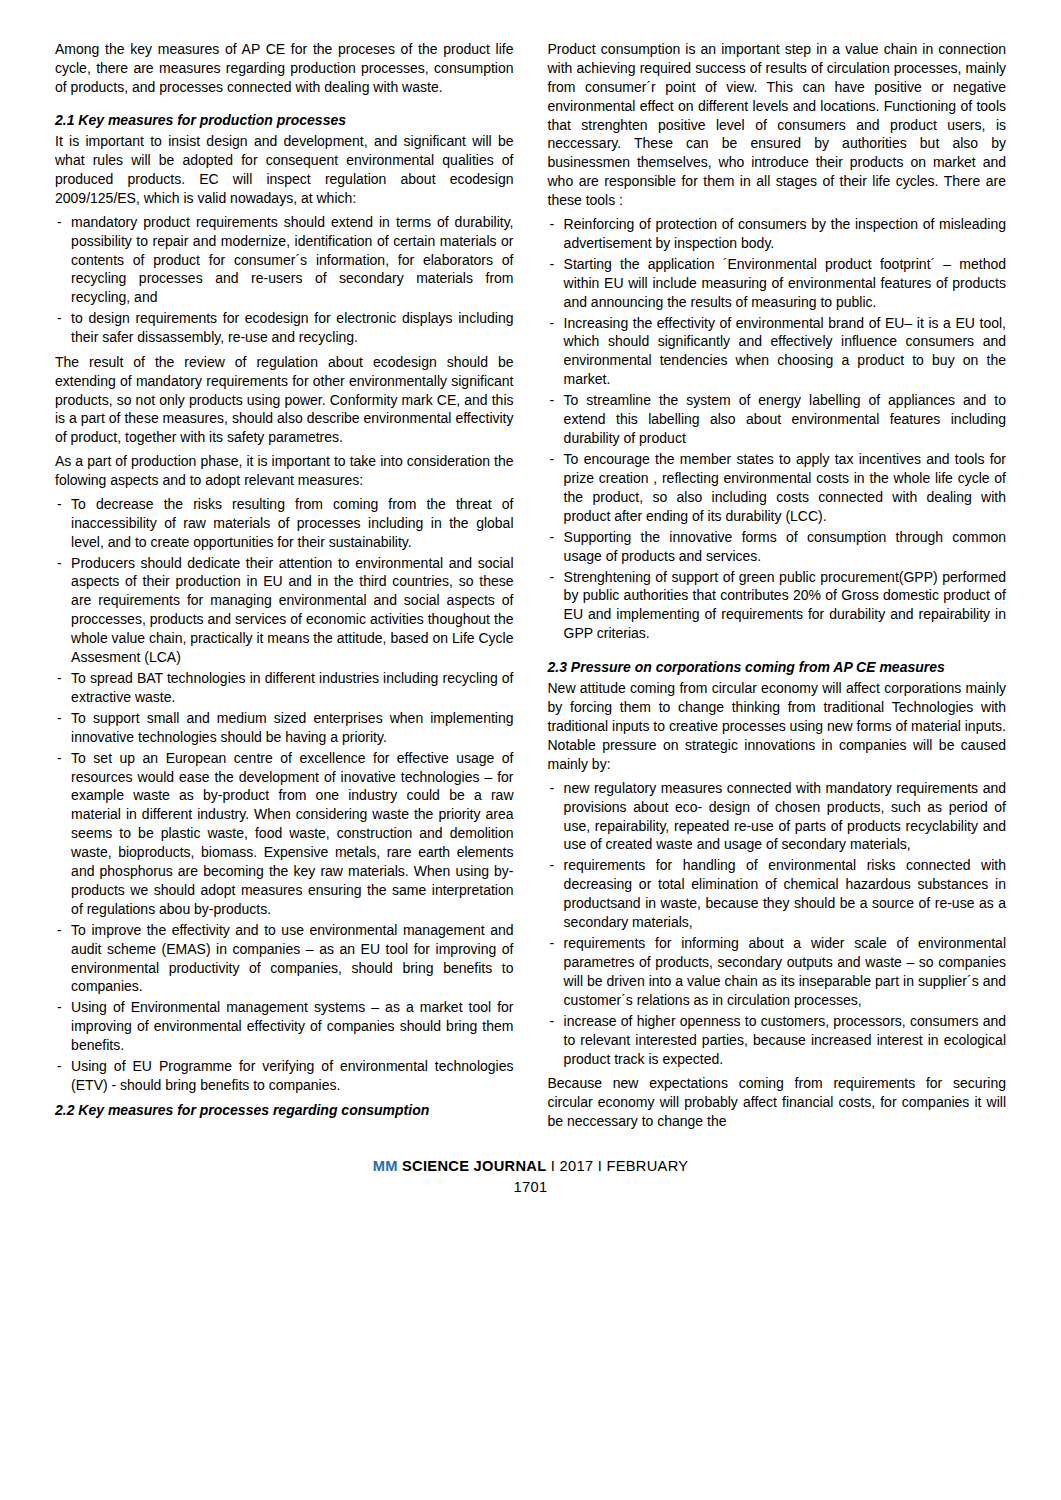Among the key measures of AP CE for the proceses of the product life cycle, there are measures regarding production processes, consumption of products, and processes connected with dealing with waste.
2.1 Key measures for production processes
It is important to insist design and development, and significant will be what rules will be adopted for consequent environmental qualities of produced products. EC will inspect regulation about ecodesign 2009/125/ES, which is valid nowadays, at which:
mandatory product requirements should extend in terms of durability, possibility to repair and modernize, identification of certain materials or contents of product for consumer´s information, for elaborators of recycling processes and re-users of secondary materials from recycling, and
to design requirements for ecodesign for electronic displays including their safer dissassembly, re-use and recycling.
The result of the review of regulation about ecodesign should be extending of mandatory requirements for other environmentally significant products, so not only products using power. Conformity mark CE, and this is a part of these measures, should also describe environmental effectivity of product, together with its safety parametres.
As a part of production phase, it is important to take into consideration the folowing aspects and to adopt relevant measures:
To decrease the risks resulting from coming from the threat of inaccessibility of raw materials of processes including in the global level, and to create opportunities for their sustainability.
Producers should dedicate their attention to environmental and social aspects of their production in EU and in the third countries, so these are requirements for managing environmental and social aspects of proccesses, products and services of economic activities thoughout the whole value chain, practically it means the attitude, based on Life Cycle Assesment (LCA)
To spread BAT technologies in different industries including recycling of extractive waste.
To support small and medium sized enterprises when implementing innovative technologies should be having a priority.
To set up an European centre of excellence for effective usage of resources would ease the development of inovative technologies – for example waste as by-product from one industry could be a raw material in different industry. When considering waste the priority area seems to be plastic waste, food waste, construction and demolition waste, bioproducts, biomass. Expensive metals, rare earth elements and phosphorus are becoming the key raw materials. When using by-products we should adopt measures ensuring the same interpretation of regulations abou by-products.
To improve the effectivity and to use environmental management and audit scheme (EMAS) in companies – as an EU tool for improving of environmental productivity of companies, should bring benefits to companies.
Using of Environmental management systems – as a market tool for improving of environmental effectivity of companies should bring them benefits.
Using of EU Programme for verifying of environmental technologies (ETV) - should bring benefits to companies.
2.2 Key measures for processes regarding consumption
Product consumption is an important step in a value chain in connection with achieving required success of results of circulation processes, mainly from consumer´r point of view. This can have positive or negative environmental effect on different levels and locations. Functioning of tools that strenghten positive level of consumers and product users, is neccessary. These can be ensured by authorities but also by businessmen themselves, who introduce their products on market and who are responsible for them in all stages of their life cycles. There are these tools :
Reinforcing of protection of consumers by the inspection of misleading advertisement by inspection body.
Starting the application ´Environmental product footprint´ – method within EU will include measuring of environmental features of products and announcing the results of measuring to public.
Increasing the effectivity of environmental brand of EU– it is a EU tool, which should significantly and effectively influence consumers and environmental tendencies when choosing a product to buy on the market.
To streamline the system of energy labelling of appliances and to extend this labelling also about environmental features including durability of product
To encourage the member states to apply tax incentives and tools for prize creation , reflecting environmental costs in the whole life cycle of the product, so also including costs connected with dealing with product after ending of its durability (LCC).
Supporting the innovative forms of consumption through common usage of products and services.
Strenghtening of support of green public procurement(GPP) performed by public authorities that contributes 20% of Gross domestic product of EU and implementing of requirements for durability and repairability in GPP criterias.
2.3 Pressure on corporations coming from AP CE measures
New attitude coming from circular economy will affect corporations mainly by forcing them to change thinking from traditional Technologies with traditional inputs to creative processes using new forms of material inputs. Notable pressure on strategic innovations in companies will be caused mainly by:
new regulatory measures connected with mandatory requirements and provisions about eco- design of chosen products, such as period of use, repairability, repeated re-use of parts of products recyclability and use of created waste and usage of secondary materials,
requirements for handling of environmental risks connected with decreasing or total elimination of chemical hazardous substances in productsand in waste, because they should be a source of re-use as a secondary materials,
requirements for informing about a wider scale of environmental parametres of products, secondary outputs and waste – so companies will be driven into a value chain as its inseparable part in supplier´s and customer´s relations as in circulation processes,
increase of higher openness to customers, processors, consumers and to relevant interested parties, because increased interest in ecological product track is expected.
Because new expectations coming from requirements for securing circular economy will probably affect financial costs, for companies it will be neccessary to change the
MM SCIENCE JOURNAL I 2017 I FEBRUARY 1701